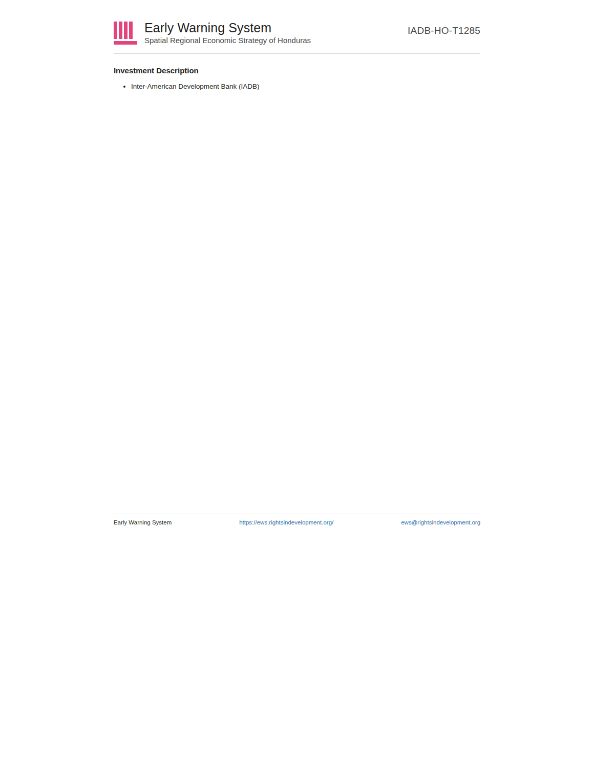Early Warning System
Spatial Regional Economic Strategy of Honduras
IADB-HO-T1285
Investment Description
Inter-American Development Bank (IADB)
Early Warning System
https://ews.rightsindevelopment.org/
ews@rightsindevelopment.org